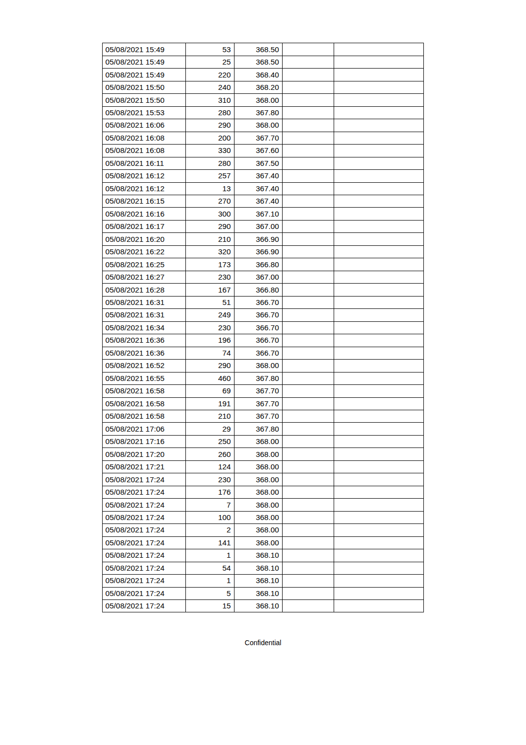| 05/08/2021 15:49 | 53 | 368.50 | | |
| 05/08/2021 15:49 | 25 | 368.50 | | |
| 05/08/2021 15:49 | 220 | 368.40 | | |
| 05/08/2021 15:50 | 240 | 368.20 | | |
| 05/08/2021 15:50 | 310 | 368.00 | | |
| 05/08/2021 15:53 | 280 | 367.80 | | |
| 05/08/2021 16:06 | 290 | 368.00 | | |
| 05/08/2021 16:08 | 200 | 367.70 | | |
| 05/08/2021 16:08 | 330 | 367.60 | | |
| 05/08/2021 16:11 | 280 | 367.50 | | |
| 05/08/2021 16:12 | 257 | 367.40 | | |
| 05/08/2021 16:12 | 13 | 367.40 | | |
| 05/08/2021 16:15 | 270 | 367.40 | | |
| 05/08/2021 16:16 | 300 | 367.10 | | |
| 05/08/2021 16:17 | 290 | 367.00 | | |
| 05/08/2021 16:20 | 210 | 366.90 | | |
| 05/08/2021 16:22 | 320 | 366.90 | | |
| 05/08/2021 16:25 | 173 | 366.80 | | |
| 05/08/2021 16:27 | 230 | 367.00 | | |
| 05/08/2021 16:28 | 167 | 366.80 | | |
| 05/08/2021 16:31 | 51 | 366.70 | | |
| 05/08/2021 16:31 | 249 | 366.70 | | |
| 05/08/2021 16:34 | 230 | 366.70 | | |
| 05/08/2021 16:36 | 196 | 366.70 | | |
| 05/08/2021 16:36 | 74 | 366.70 | | |
| 05/08/2021 16:52 | 290 | 368.00 | | |
| 05/08/2021 16:55 | 460 | 367.80 | | |
| 05/08/2021 16:58 | 69 | 367.70 | | |
| 05/08/2021 16:58 | 191 | 367.70 | | |
| 05/08/2021 16:58 | 210 | 367.70 | | |
| 05/08/2021 17:06 | 29 | 367.80 | | |
| 05/08/2021 17:16 | 250 | 368.00 | | |
| 05/08/2021 17:20 | 260 | 368.00 | | |
| 05/08/2021 17:21 | 124 | 368.00 | | |
| 05/08/2021 17:24 | 230 | 368.00 | | |
| 05/08/2021 17:24 | 176 | 368.00 | | |
| 05/08/2021 17:24 | 7 | 368.00 | | |
| 05/08/2021 17:24 | 100 | 368.00 | | |
| 05/08/2021 17:24 | 2 | 368.00 | | |
| 05/08/2021 17:24 | 141 | 368.00 | | |
| 05/08/2021 17:24 | 1 | 368.10 | | |
| 05/08/2021 17:24 | 54 | 368.10 | | |
| 05/08/2021 17:24 | 1 | 368.10 | | |
| 05/08/2021 17:24 | 5 | 368.10 | | |
| 05/08/2021 17:24 | 15 | 368.10 | | |
Confidential